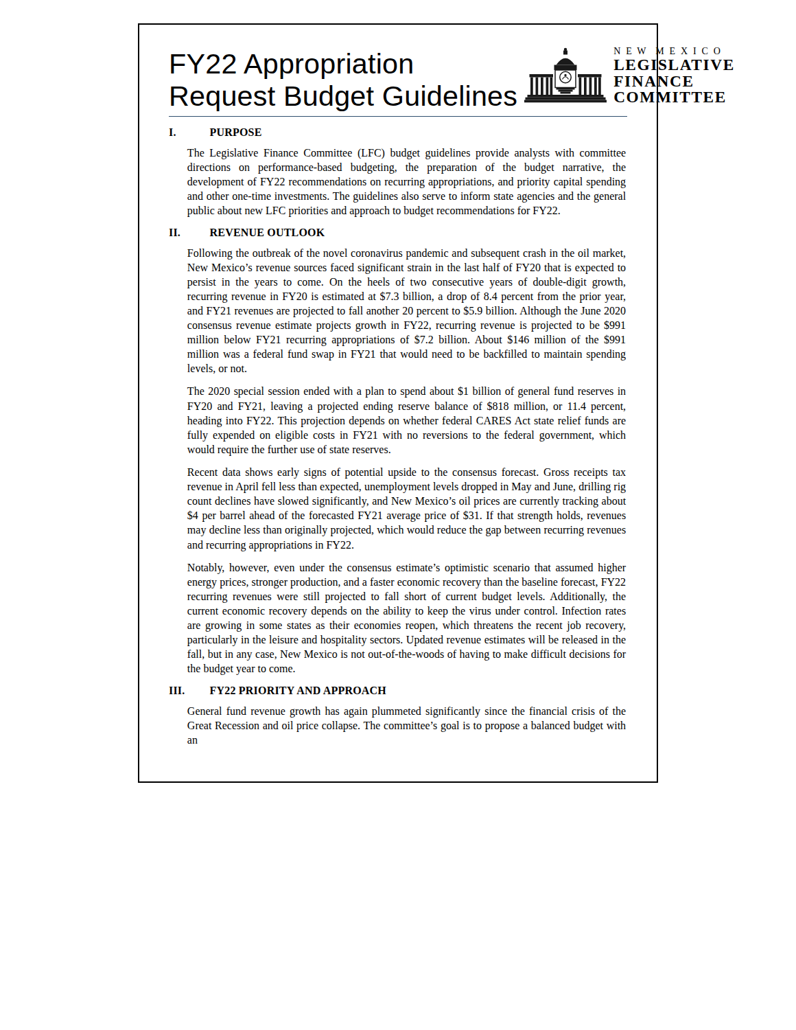FY22 Appropriation
Request Budget Guidelines
N E W M E X I C O LEGISLATIVE FINANCE COMMITTEE
I. PURPOSE
The Legislative Finance Committee (LFC) budget guidelines provide analysts with committee directions on performance-based budgeting, the preparation of the budget narrative, the development of FY22 recommendations on recurring appropriations, and priority capital spending and other one-time investments. The guidelines also serve to inform state agencies and the general public about new LFC priorities and approach to budget recommendations for FY22.
II. REVENUE OUTLOOK
Following the outbreak of the novel coronavirus pandemic and subsequent crash in the oil market, New Mexico’s revenue sources faced significant strain in the last half of FY20 that is expected to persist in the years to come. On the heels of two consecutive years of double-digit growth, recurring revenue in FY20 is estimated at $7.3 billion, a drop of 8.4 percent from the prior year, and FY21 revenues are projected to fall another 20 percent to $5.9 billion. Although the June 2020 consensus revenue estimate projects growth in FY22, recurring revenue is projected to be $991 million below FY21 recurring appropriations of $7.2 billion. About $146 million of the $991 million was a federal fund swap in FY21 that would need to be backfilled to maintain spending levels, or not.
The 2020 special session ended with a plan to spend about $1 billion of general fund reserves in FY20 and FY21, leaving a projected ending reserve balance of $818 million, or 11.4 percent, heading into FY22. This projection depends on whether federal CARES Act state relief funds are fully expended on eligible costs in FY21 with no reversions to the federal government, which would require the further use of state reserves.
Recent data shows early signs of potential upside to the consensus forecast. Gross receipts tax revenue in April fell less than expected, unemployment levels dropped in May and June, drilling rig count declines have slowed significantly, and New Mexico’s oil prices are currently tracking about $4 per barrel ahead of the forecasted FY21 average price of $31. If that strength holds, revenues may decline less than originally projected, which would reduce the gap between recurring revenues and recurring appropriations in FY22.
Notably, however, even under the consensus estimate’s optimistic scenario that assumed higher energy prices, stronger production, and a faster economic recovery than the baseline forecast, FY22 recurring revenues were still projected to fall short of current budget levels. Additionally, the current economic recovery depends on the ability to keep the virus under control. Infection rates are growing in some states as their economies reopen, which threatens the recent job recovery, particularly in the leisure and hospitality sectors. Updated revenue estimates will be released in the fall, but in any case, New Mexico is not out-of-the-woods of having to make difficult decisions for the budget year to come.
III. FY22 PRIORITY AND APPROACH
General fund revenue growth has again plummeted significantly since the financial crisis of the Great Recession and oil price collapse. The committee’s goal is to propose a balanced budget with an